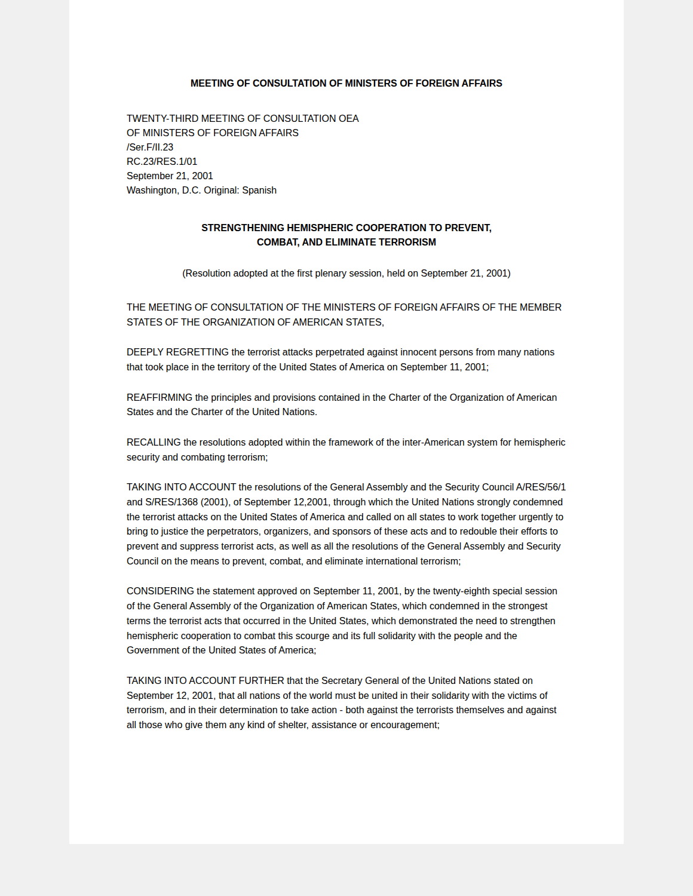MEETING OF CONSULTATION OF MINISTERS OF FOREIGN AFFAIRS
TWENTY-THIRD MEETING OF CONSULTATION OEA
OF MINISTERS OF FOREIGN AFFAIRS
/Ser.F/II.23
RC.23/RES.1/01
September 21, 2001
Washington, D.C. Original: Spanish
STRENGTHENING HEMISPHERIC COOPERATION TO PREVENT,
COMBAT, AND ELIMINATE TERRORISM
(Resolution adopted at the first plenary session, held on September 21, 2001)
THE MEETING OF CONSULTATION OF THE MINISTERS OF FOREIGN AFFAIRS OF THE MEMBER STATES OF THE ORGANIZATION OF AMERICAN STATES,
DEEPLY REGRETTING the terrorist attacks perpetrated against innocent persons from many nations that took place in the territory of the United States of America on September 11, 2001;
REAFFIRMING the principles and provisions contained in the Charter of the Organization of American States and the Charter of the United Nations.
RECALLING the resolutions adopted within the framework of the inter-American system for hemispheric security and combating terrorism;
TAKING INTO ACCOUNT the resolutions of the General Assembly and the Security Council A/RES/56/1 and S/RES/1368 (2001), of September 12,2001, through which the United Nations strongly condemned the terrorist attacks on the United States of America and called on all states to work together urgently to bring to justice the perpetrators, organizers, and sponsors of these acts and to redouble their efforts to prevent and suppress terrorist acts, as well as all the resolutions of the General Assembly and Security Council on the means to prevent, combat, and eliminate international terrorism;
CONSIDERING the statement approved on September 11, 2001, by the twenty-eighth special session of the General Assembly of the Organization of American States, which condemned in the strongest terms the terrorist acts that occurred in the United States, which demonstrated the need to strengthen hemispheric cooperation to combat this scourge and its full solidarity with the people and the Government of the United States of America;
TAKING INTO ACCOUNT FURTHER that the Secretary General of the United Nations stated on September 12, 2001, that all nations of the world must be united in their solidarity with the victims of terrorism, and in their determination to take action - both against the terrorists themselves and against all those who give them any kind of shelter, assistance or encouragement;